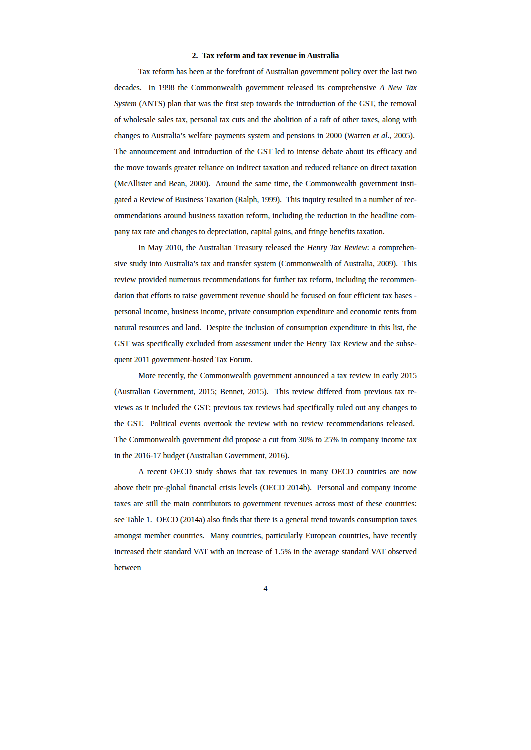2. Tax reform and tax revenue in Australia
Tax reform has been at the forefront of Australian government policy over the last two decades. In 1998 the Commonwealth government released its comprehensive A New Tax System (ANTS) plan that was the first step towards the introduction of the GST, the removal of wholesale sales tax, personal tax cuts and the abolition of a raft of other taxes, along with changes to Australia’s welfare payments system and pensions in 2000 (Warren et al., 2005). The announcement and introduction of the GST led to intense debate about its efficacy and the move towards greater reliance on indirect taxation and reduced reliance on direct taxation (McAllister and Bean, 2000). Around the same time, the Commonwealth government instigated a Review of Business Taxation (Ralph, 1999). This inquiry resulted in a number of recommendations around business taxation reform, including the reduction in the headline company tax rate and changes to depreciation, capital gains, and fringe benefits taxation.
In May 2010, the Australian Treasury released the Henry Tax Review: a comprehensive study into Australia’s tax and transfer system (Commonwealth of Australia, 2009). This review provided numerous recommendations for further tax reform, including the recommendation that efforts to raise government revenue should be focused on four efficient tax bases - personal income, business income, private consumption expenditure and economic rents from natural resources and land. Despite the inclusion of consumption expenditure in this list, the GST was specifically excluded from assessment under the Henry Tax Review and the subsequent 2011 government-hosted Tax Forum.
More recently, the Commonwealth government announced a tax review in early 2015 (Australian Government, 2015; Bennet, 2015). This review differed from previous tax reviews as it included the GST: previous tax reviews had specifically ruled out any changes to the GST. Political events overtook the review with no review recommendations released. The Commonwealth government did propose a cut from 30% to 25% in company income tax in the 2016-17 budget (Australian Government, 2016).
A recent OECD study shows that tax revenues in many OECD countries are now above their pre-global financial crisis levels (OECD 2014b). Personal and company income taxes are still the main contributors to government revenues across most of these countries: see Table 1. OECD (2014a) also finds that there is a general trend towards consumption taxes amongst member countries. Many countries, particularly European countries, have recently increased their standard VAT with an increase of 1.5% in the average standard VAT observed between
4